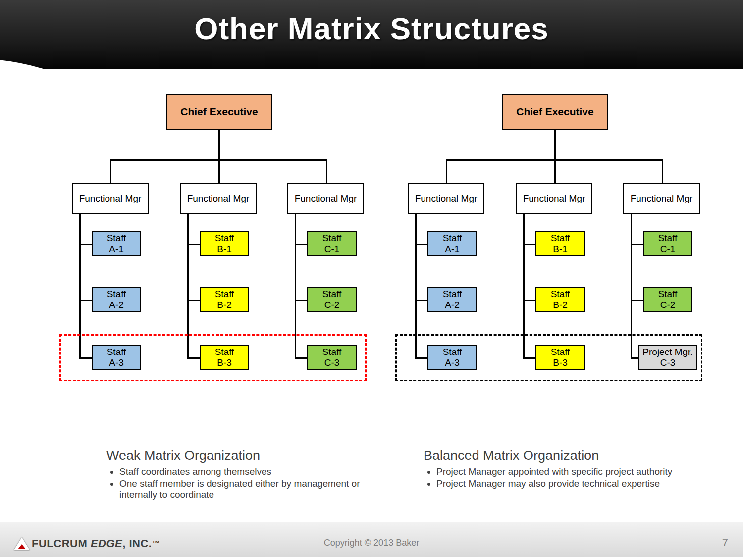Other Matrix Structures
Chief Executive
Functional Mgr
Functional Mgr
Functional Mgr
Staff A-1
Staff A-2
Staff A-3
Staff B-1
Staff B-2
Staff B-3
Staff C-1
Staff C-2
Staff C-3
Chief Executive
Functional Mgr
Functional Mgr
Functional Mgr
Staff A-1
Staff A-2
Staff A-3
Staff B-1
Staff B-2
Staff B-3
Staff C-1
Staff C-2
Project Mgr. C-3
Weak Matrix Organization
Staff coordinates among themselves
One staff member is designated either by management or internally to coordinate
Balanced Matrix Organization
Project Manager appointed with specific project authority
Project Manager may also provide technical expertise
FULCRUM EDGE, INC.™
Copyright © 2013 Baker
7